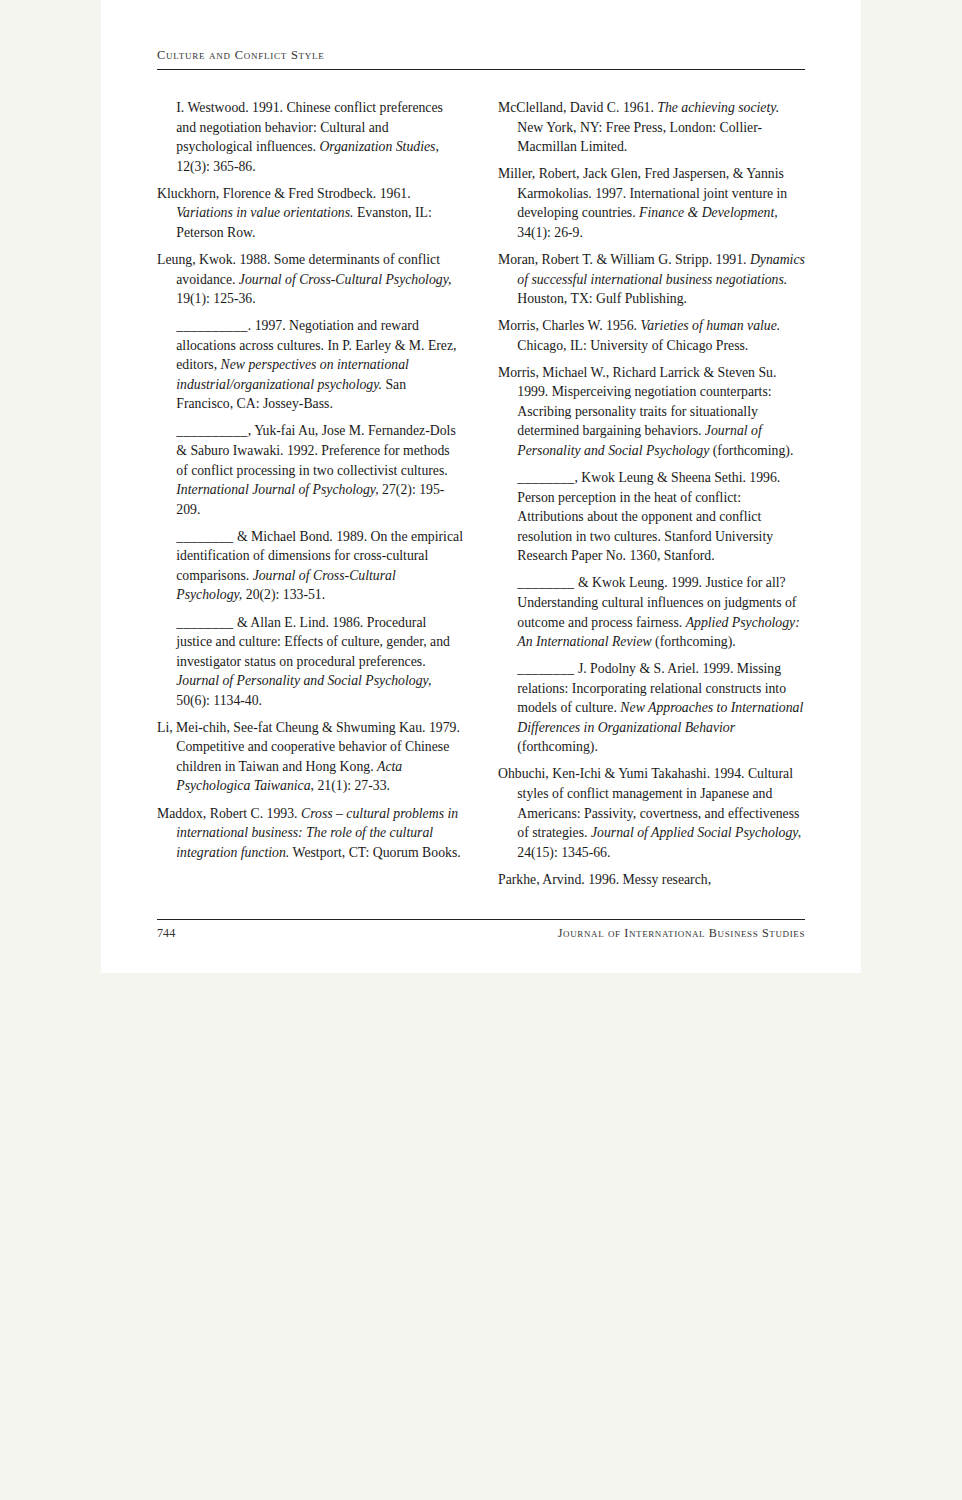Culture and Conflict Style
I. Westwood. 1991. Chinese conflict preferences and negotiation behavior: Cultural and psychological influences. Organization Studies, 12(3): 365-86.
Kluckhorn, Florence & Fred Strodbeck. 1961. Variations in value orientations. Evanston, IL: Peterson Row.
Leung, Kwok. 1988. Some determinants of conflict avoidance. Journal of Cross-Cultural Psychology, 19(1): 125-36.
__________. 1997. Negotiation and reward allocations across cultures. In P. Earley & M. Erez, editors, New perspectives on international industrial/organizational psychology. San Francisco, CA: Jossey-Bass.
__________, Yuk-fai Au, Jose M. Fernandez-Dols & Saburo Iwawaki. 1992. Preference for methods of conflict processing in two collectivist cultures. International Journal of Psychology, 27(2): 195-209.
________ & Michael Bond. 1989. On the empirical identification of dimensions for cross-cultural comparisons. Journal of Cross-Cultural Psychology, 20(2): 133-51.
________ & Allan E. Lind. 1986. Procedural justice and culture: Effects of culture, gender, and investigator status on procedural preferences. Journal of Personality and Social Psychology, 50(6): 1134-40.
Li, Mei-chih, See-fat Cheung & Shwuming Kau. 1979. Competitive and cooperative behavior of Chinese children in Taiwan and Hong Kong. Acta Psychologica Taiwanica, 21(1): 27-33.
Maddox, Robert C. 1993. Cross – cultural problems in international business: The role of the cultural integration function. Westport, CT: Quorum Books.
McClelland, David C. 1961. The achieving society. New York, NY: Free Press, London: Collier-Macmillan Limited.
Miller, Robert, Jack Glen, Fred Jaspersen, & Yannis Karmokolias. 1997. International joint venture in developing countries. Finance & Development, 34(1): 26-9.
Moran, Robert T. & William G. Stripp. 1991. Dynamics of successful international business negotiations. Houston, TX: Gulf Publishing.
Morris, Charles W. 1956. Varieties of human value. Chicago, IL: University of Chicago Press.
Morris, Michael W., Richard Larrick & Steven Su. 1999. Misperceiving negotiation counterparts: Ascribing personality traits for situationally determined bargaining behaviors. Journal of Personality and Social Psychology (forthcoming).
________, Kwok Leung & Sheena Sethi. 1996. Person perception in the heat of conflict: Attributions about the opponent and conflict resolution in two cultures. Stanford University Research Paper No. 1360, Stanford.
________ & Kwok Leung. 1999. Justice for all? Understanding cultural influences on judgments of outcome and process fairness. Applied Psychology: An International Review (forthcoming).
________ J. Podolny & S. Ariel. 1999. Missing relations: Incorporating relational constructs into models of culture. New Approaches to International Differences in Organizational Behavior (forthcoming).
Ohbuchi, Ken-Ichi & Yumi Takahashi. 1994. Cultural styles of conflict management in Japanese and Americans: Passivity, covertness, and effectiveness of strategies. Journal of Applied Social Psychology, 24(15): 1345-66.
Parkhe, Arvind. 1996. Messy research,
744 Journal of International Business Studies